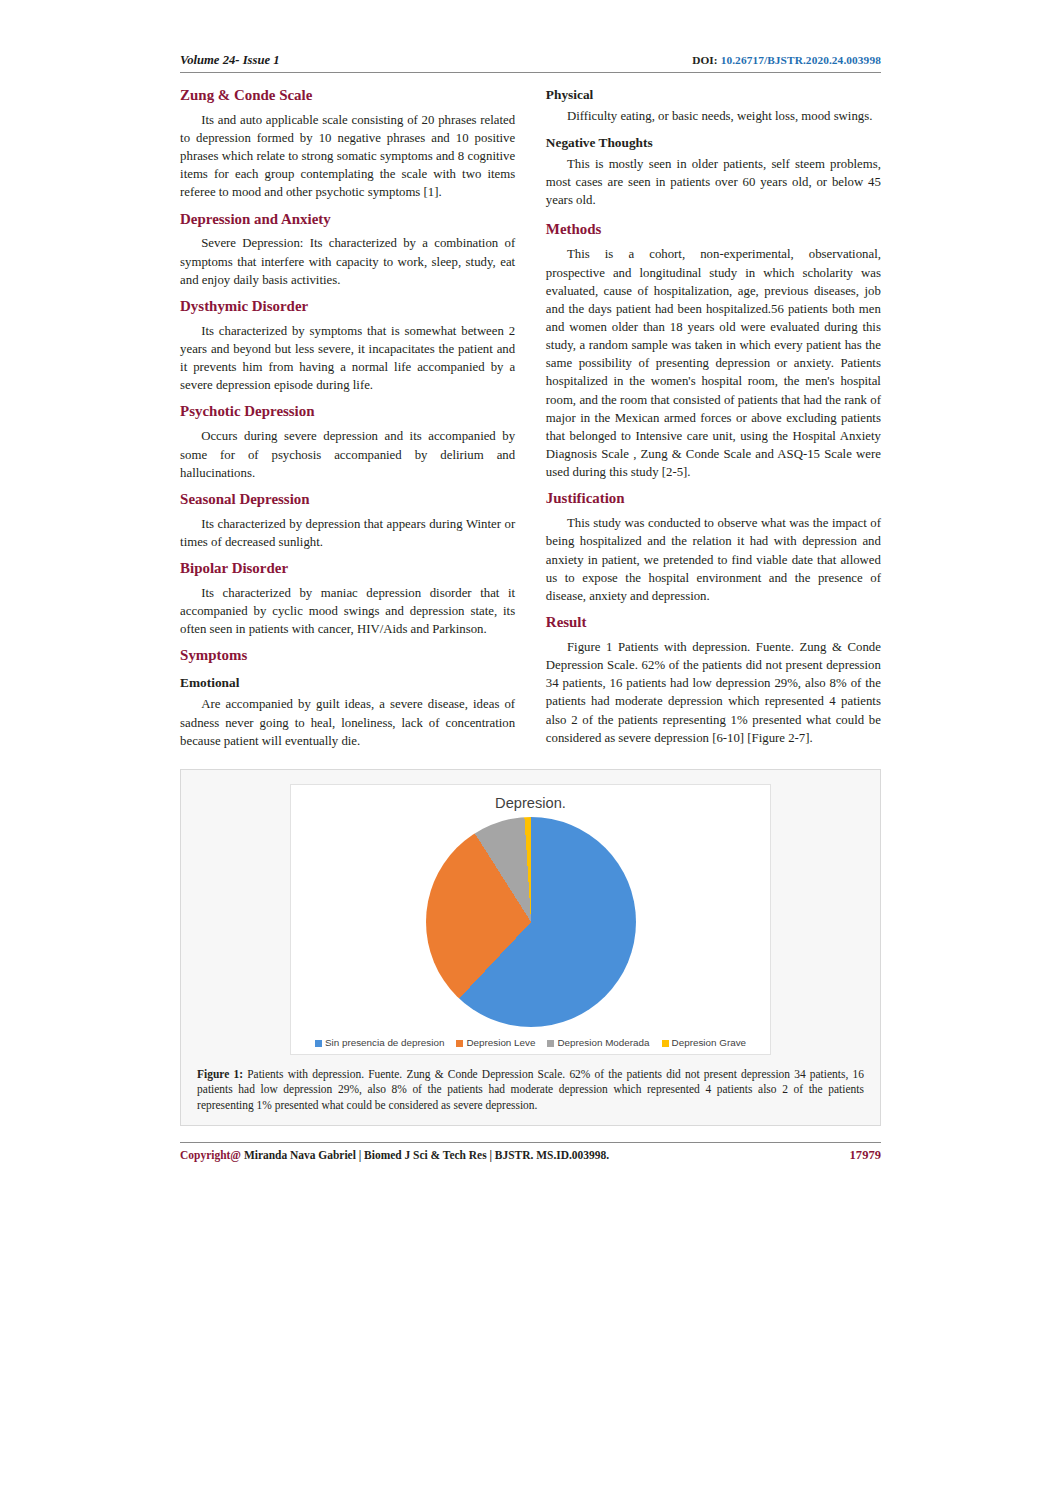Volume 24- Issue 1
DOI: 10.26717/BJSTR.2020.24.003998
Zung & Conde Scale
Its and auto applicable scale consisting of 20 phrases related to depression formed by 10 negative phrases and 10 positive phrases which relate to strong somatic symptoms and 8 cognitive items for each group contemplating the scale with two items referee to mood and other psychotic symptoms [1].
Depression and Anxiety
Severe Depression: Its characterized by a combination of symptoms that interfere with capacity to work, sleep, study, eat and enjoy daily basis activities.
Dysthymic Disorder
Its characterized by symptoms that is somewhat between 2 years and beyond but less severe, it incapacitates the patient and it prevents him from having a normal life accompanied by a severe depression episode during life.
Psychotic Depression
Occurs during severe depression and its accompanied by some for of psychosis accompanied by delirium and hallucinations.
Seasonal Depression
Its characterized by depression that appears during Winter or times of decreased sunlight.
Bipolar Disorder
Its characterized by maniac depression disorder that it accompanied by cyclic mood swings and depression state, its often seen in patients with cancer, HIV/Aids and Parkinson.
Symptoms
Emotional
Are accompanied by guilt ideas, a severe disease, ideas of sadness never going to heal, loneliness, lack of concentration because patient will eventually die.
Physical
Difficulty eating, or basic needs, weight loss, mood swings.
Negative Thoughts
This is mostly seen in older patients, self steem problems, most cases are seen in patients over 60 years old, or below 45 years old.
Methods
This is a cohort, non-experimental, observational, prospective and longitudinal study in which scholarity was evaluated, cause of hospitalization, age, previous diseases, job and the days patient had been hospitalized.56 patients both men and women older than 18 years old were evaluated during this study, a random sample was taken in which every patient has the same possibility of presenting depression or anxiety. Patients hospitalized in the women's hospital room, the men's hospital room, and the room that consisted of patients that had the rank of major in the Mexican armed forces or above excluding patients that belonged to Intensive care unit, using the Hospital Anxiety Diagnosis Scale , Zung & Conde Scale and ASQ-15 Scale were used during this study [2-5].
Justification
This study was conducted to observe what was the impact of being hospitalized and the relation it had with depression and anxiety in patient, we pretended to find viable date that allowed us to expose the hospital environment and the presence of disease, anxiety and depression.
Result
Figure 1 Patients with depression. Fuente. Zung & Conde Depression Scale. 62% of the patients did not present depression 34 patients, 16 patients had low depression 29%, also 8% of the patients had moderate depression which represented 4 patients also 2 of the patients representing 1% presented what could be considered as severe depression [6-10] [Figure 2-7].
Depresion.
Sin presencia de depresion
Depresion Leve
Depresion Moderada
Depresion Grave
Figure 1: Patients with depression. Fuente. Zung & Conde Depression Scale. 62% of the patients did not present depression 34 patients, 16 patients had low depression 29%, also 8% of the patients had moderate depression which represented 4 patients also 2 of the patients representing 1% presented what could be considered as severe depression.
Copyright@ Miranda Nava Gabriel | Biomed J Sci & Tech Res | BJSTR. MS.ID.003998.
17979